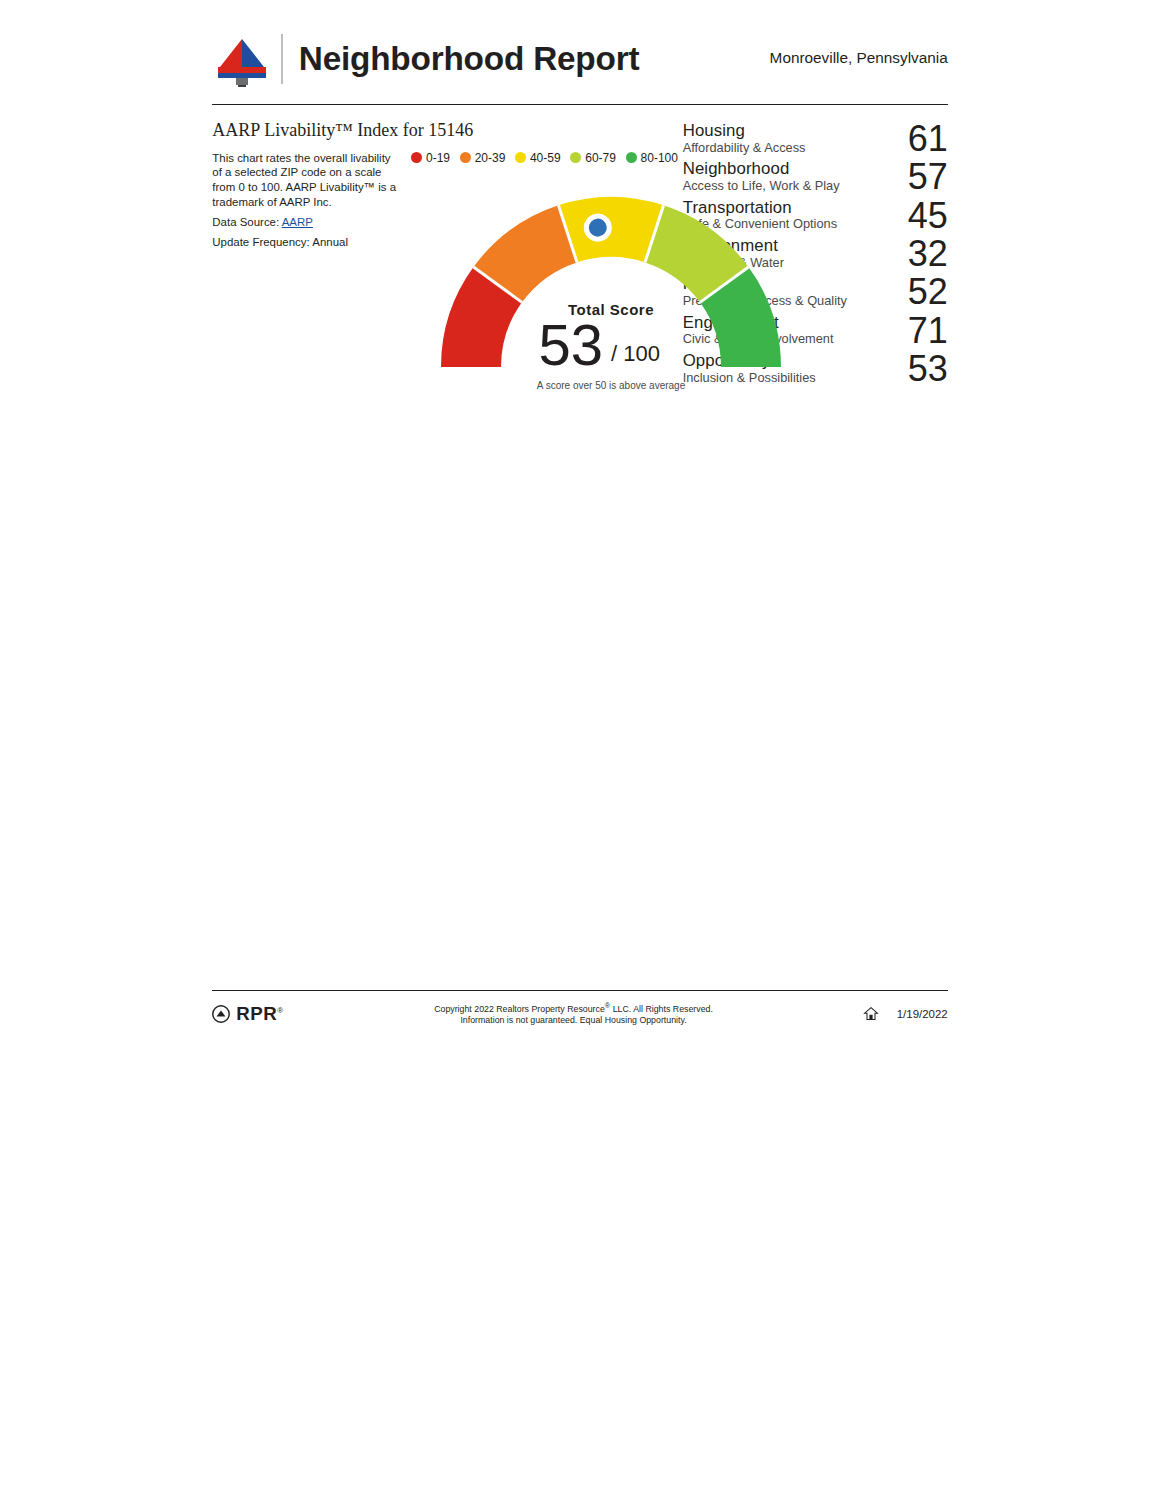Neighborhood Report
Monroeville, Pennsylvania
AARP Livability™ Index for 15146
This chart rates the overall livability of a selected ZIP code on a scale from 0 to 100. AARP Livability™ is a trademark of AARP Inc.
Data Source: AARP
Update Frequency: Annual
0-19 20-39 40-59 60-79 80-100
Total Score 53 / 100 A score over 50 is above average
Housing Affordability & Access
61
Neighborhood Access to Life, Work & Play
57
Transportation Safe & Convenient Options
45
Environment Clean Air & Water
32
Health Prevention, Access & Quality
52
Engagement Civic & Social Involvement
71
Opportunity Inclusion & Possibilities
53
RPR®
Copyright 2022 Realtors Property Resource® LLC. All Rights Reserved.
Information is not guaranteed. Equal Housing Opportunity.
1/19/2022